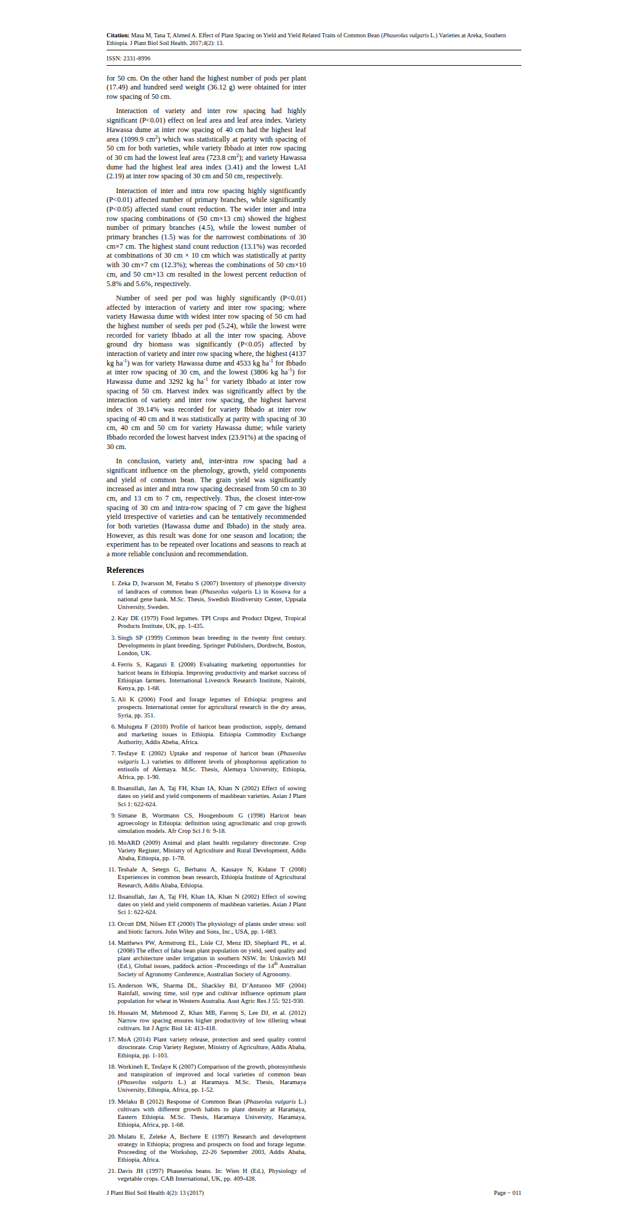Citation: Masa M, Tana T, Ahmed A. Effect of Plant Spacing on Yield and Yield Related Traits of Common Bean (Phaseolus vulgaris L.) Varieties at Areka, Southern Ethiopia. J Plant Biol Soil Health. 2017;4(2): 13.
ISSN: 2331-8996
for 50 cm. On the other hand the highest number of pods per plant (17.49) and hundred seed weight (36.12 g) were obtained for inter row spacing of 50 cm.
Interaction of variety and inter row spacing had highly significant (P<0.01) effect on leaf area and leaf area index. Variety Hawassa dume at inter row spacing of 40 cm had the highest leaf area (1099.9 cm2) which was statistically at parity with spacing of 50 cm for both varieties, while variety Ibbado at inter row spacing of 30 cm had the lowest leaf area (723.8 cm2); and variety Hawassa dume had the highest leaf area index (3.41) and the lowest LAI (2.19) at inter row spacing of 30 cm and 50 cm, respectively.
Interaction of inter and intra row spacing highly significantly (P<0.01) affected number of primary branches, while significantly (P<0.05) affected stand count reduction. The wider inter and intra row spacing combinations of (50 cm×13 cm) showed the highest number of primary branches (4.5), while the lowest number of primary branches (1.5) was for the narrowest combinations of 30 cm×7 cm. The highest stand count reduction (13.1%) was recorded at combinations of 30 cm × 10 cm which was statistically at parity with 30 cm×7 cm (12.3%); whereas the combinations of 50 cm×10 cm, and 50 cm×13 cm resulted in the lowest percent reduction of 5.8% and 5.6%, respectively.
Number of seed per pod was highly significantly (P<0.01) affected by interaction of variety and inter row spacing; where variety Hawassa dume with widest inter row spacing of 50 cm had the highest number of seeds per pod (5.24), while the lowest were recorded for variety Ibbado at all the inter row spacing. Above ground dry biomass was significantly (P<0.05) affected by interaction of variety and inter row spacing where, the highest (4137 kg ha-1) was for variety Hawassa dume and 4533 kg ha-1 for Ibbado at inter row spacing of 30 cm, and the lowest (3806 kg ha-1) for Hawassa dume and 3292 kg ha-1 for variety Ibbado at inter row spacing of 50 cm. Harvest index was significantly affect by the interaction of variety and inter row spacing, the highest harvest index of 39.14% was recorded for variety Ibbado at inter row spacing of 40 cm and it was statistically at parity with spacing of 30 cm, 40 cm and 50 cm for variety Hawassa dume; while variety Ibbado recorded the lowest harvest index (23.91%) at the spacing of 30 cm.
In conclusion, variety and, inter-intra row spacing had a significant influence on the phenology, growth, yield components and yield of common bean. The grain yield was significantly increased as inter and intra row spacing decreased from 50 cm to 30 cm, and 13 cm to 7 cm, respectively. Thus, the closest inter-row spacing of 30 cm and intra-row spacing of 7 cm gave the highest yield irrespective of varieties and can be tentatively recommended for both varieties (Hawassa dume and Ibbado) in the study area. However, as this result was done for one season and location; the experiment has to be repeated over locations and seasons to reach at a more reliable conclusion and recommendation.
References
Zeka D, Iwarsson M, Fetahu S (2007) Inventory of phenotype diversity of landraces of common bean (Phaseolus vulgaris L) in Kosova for a national gene bank. M.Sc. Thesis, Swedish Biodiversity Center, Uppsala University, Sweden.
Kay DE (1979) Food legumes. TPI Crops and Product Digest, Tropical Products Institute, UK, pp. 1-435.
Singh SP (1999) Common bean breeding in the twenty first century. Developments in plant breeding. Springer Publishers, Dordrecht, Boston, London, UK.
Ferris S, Kaganzi E (2008) Evaluating marketing opportunities for haricot beans in Ethiopia. Improving productivity and market success of Ethiopian farmers. International Livestock Research Institute, Nairobi, Kenya, pp. 1-68.
Ali K (2006) Food and forage legumes of Ethiopia: progress and prospects. International center for agricultural research in the dry areas, Syria, pp. 351.
Mulugeta F (2010) Profile of haricot bean production, supply, demand and marketing issues in Ethiopia. Ethiopia Commodity Exchange Authority, Addis Abeba, Africa.
Tesfaye E (2002) Uptake and response of haricot bean (Phaseolus vulgaris L.) varieties to different levels of phosphorous application to entisoils of Alemaya. M.Sc. Thesis, Alemaya University, Ethiopia, Africa, pp. 1-90.
Ihsanullah, Jan A, Taj FH, Khan IA, Khan N (2002) Effect of sowing dates on yield and yield components of mashbean varieties. Asian J Plant Sci 1: 622-624.
Simane B, Wortmann CS, Hoogenboom G (1998) Haricot bean agroecology in Ethiopia: definition using agroclimatic and crop growth simulation models. Afr Crop Sci J 6: 9-18.
MoARD (2009) Animal and plant health regulatory directorate. Crop Variety Register, Ministry of Agriculture and Rural Development, Addis Ababa, Ethiopia, pp. 1-78.
Teshale A, Setegn G, Berhanu A, Kassaye N, Kidane T (2008) Experiences in common bean research, Ethiopia Institute of Agricultural Research, Addis Ababa, Ethiopia.
Ihsanullah, Jan A, Taj FH, Khan IA, Khan N (2002) Effect of sowing dates on yield and yield components of mashbean varieties. Asian J Plant Sci 1: 622-624.
Orcutt DM, Nilsen ET (2000) The physiology of plants under stress: soil and biotic factors. John Wiley and Sons, Inc., USA, pp. 1-683.
Matthews PW, Armstrong EL, Lisle CJ, Menz ID, Shephard PL, et al. (2008) The effect of faba bean plant population on yield, seed quality and plant architecture under irrigation in southern NSW. In: Unkovich MJ (Ed.), Global issues, paddock action -Proceedings of the 14th Australian Society of Agronomy Conference, Australian Society of Agronomy.
Anderson WK, Sharma DL, Shackley BJ, D’Antuono MF (2004) Rainfall, sowing time, soil type and cultivar influence optimum plant population for wheat in Western Australia. Aust Agric Res J 55: 921-930.
Hussain M, Mehmood Z, Khan MB, Farooq S, Lee DJ, et al. (2012) Narrow row spacing ensures higher productivity of low tillering wheat cultivars. Int J Agric Biol 14: 413-418.
MoA (2014) Plant variety release, protection and seed quality control diroctorate. Crop Variety Register, Ministry of Agriculture, Addis Ababa, Ethiopia, pp. 1-103.
Workineh E, Tesfaye K (2007) Comparison of the growth, photosynthesis and transpiration of improved and local varieties of common bean (Phaseolus vulgaris L.) at Haramaya. M.Sc. Thesis, Haramaya University, Ethiopia, Africa, pp. 1-52.
Melaku B (2012) Response of Common Bean (Phaseolus vulgaris L.) cultivars with different growth habits to plant density at Haramaya, Eastern Ethiopia. M.Sc. Thesis, Haramaya University, Haramaya, Ethiopia, Africa, pp. 1-68.
Mulatu E, Zeleke A, Bechere E (1997) Research and development strategy in Ethiopia; progress and prospects on food and forage legume. Proceeding of the Workshop, 22-26 September 2003, Addis Ababa, Ethiopia, Africa.
Davis JH (1997) Phaseolus beans. In: Wien H (Ed.), Physiology of vegetable crops. CAB International, UK, pp. 409-428.
J Plant Biol Soil Health 4(2): 13 (2017)
Page − 011